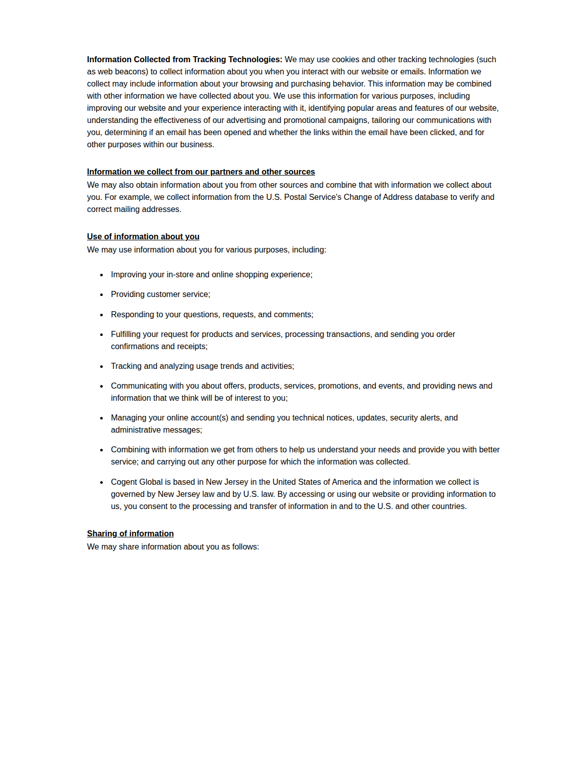Information Collected from Tracking Technologies: We may use cookies and other tracking technologies (such as web beacons) to collect information about you when you interact with our website or emails. Information we collect may include information about your browsing and purchasing behavior. This information may be combined with other information we have collected about you. We use this information for various purposes, including improving our website and your experience interacting with it, identifying popular areas and features of our website, understanding the effectiveness of our advertising and promotional campaigns, tailoring our communications with you, determining if an email has been opened and whether the links within the email have been clicked, and for other purposes within our business.
Information we collect from our partners and other sources
We may also obtain information about you from other sources and combine that with information we collect about you. For example, we collect information from the U.S. Postal Service's Change of Address database to verify and correct mailing addresses.
Use of information about you
We may use information about you for various purposes, including:
Improving your in-store and online shopping experience;
Providing customer service;
Responding to your questions, requests, and comments;
Fulfilling your request for products and services, processing transactions, and sending you order confirmations and receipts;
Tracking and analyzing usage trends and activities;
Communicating with you about offers, products, services, promotions, and events, and providing news and information that we think will be of interest to you;
Managing your online account(s) and sending you technical notices, updates, security alerts, and administrative messages;
Combining with information we get from others to help us understand your needs and provide you with better service; and carrying out any other purpose for which the information was collected.
Cogent Global is based in New Jersey in the United States of America and the information we collect is governed by New Jersey law and by U.S. law. By accessing or using our website or providing information to us, you consent to the processing and transfer of information in and to the U.S. and other countries.
Sharing of information
We may share information about you as follows: